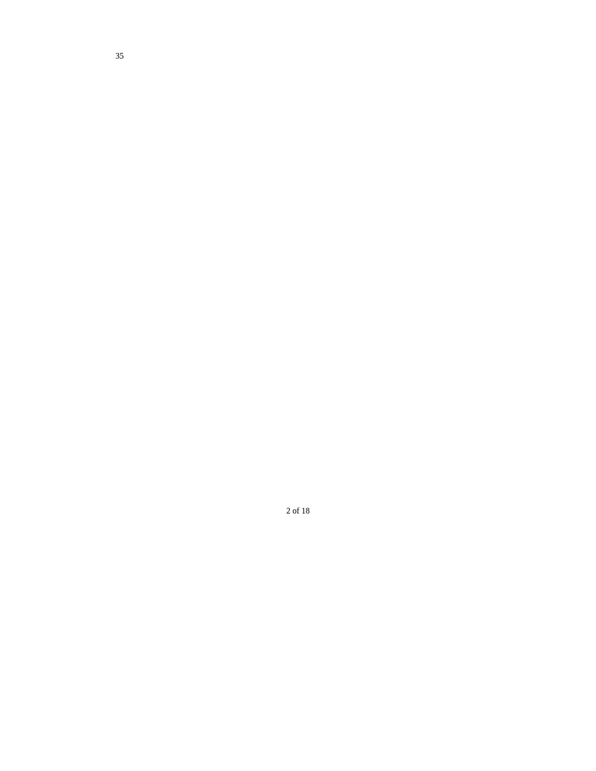35
2 of 18